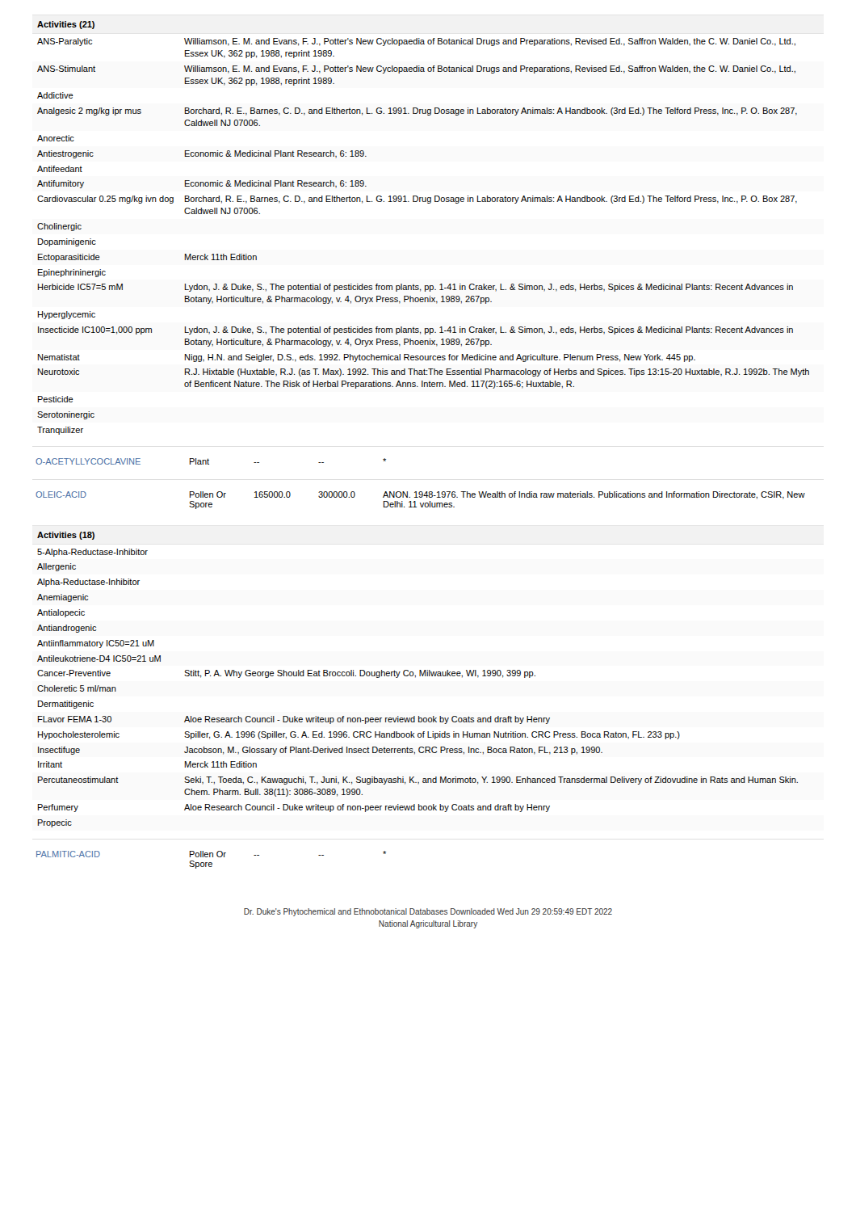Activities (21)
| ANS-Paralytic | Williamson, E. M. and Evans, F. J., Potter's New Cyclopaedia of Botanical Drugs and Preparations, Revised Ed., Saffron Walden, the C. W. Daniel Co., Ltd., Essex UK, 362 pp, 1988, reprint 1989. |
| ANS-Stimulant | Williamson, E. M. and Evans, F. J., Potter's New Cyclopaedia of Botanical Drugs and Preparations, Revised Ed., Saffron Walden, the C. W. Daniel Co., Ltd., Essex UK, 362 pp, 1988, reprint 1989. |
| Addictive | |
| Analgesic 2 mg/kg ipr mus | Borchard, R. E., Barnes, C. D., and Eltherton, L. G. 1991. Drug Dosage in Laboratory Animals: A Handbook. (3rd Ed.) The Telford Press, Inc., P. O. Box 287, Caldwell NJ 07006. |
| Anorectic | |
| Antiestrogenic | Economic & Medicinal Plant Research, 6: 189. |
| Antifeedant | |
| Antifumitory | Economic & Medicinal Plant Research, 6: 189. |
| Cardiovascular 0.25 mg/kg ivn dog | Borchard, R. E., Barnes, C. D., and Eltherton, L. G. 1991. Drug Dosage in Laboratory Animals: A Handbook. (3rd Ed.) The Telford Press, Inc., P. O. Box 287, Caldwell NJ 07006. |
| Cholinergic | |
| Dopaminigenic | |
| Ectoparasiticide | Merck 11th Edition |
| Epinephrininergic | |
| Herbicide IC57=5 mM | Lydon, J. & Duke, S., The potential of pesticides from plants, pp. 1-41 in Craker, L. & Simon, J., eds, Herbs, Spices & Medicinal Plants: Recent Advances in Botany, Horticulture, & Pharmacology, v. 4, Oryx Press, Phoenix, 1989, 267pp. |
| Hyperglycemic | |
| Insecticide IC100=1,000 ppm | Lydon, J. & Duke, S., The potential of pesticides from plants, pp. 1-41 in Craker, L. & Simon, J., eds, Herbs, Spices & Medicinal Plants: Recent Advances in Botany, Horticulture, & Pharmacology, v. 4, Oryx Press, Phoenix, 1989, 267pp. |
| Nematistat | Nigg, H.N. and Seigler, D.S., eds. 1992. Phytochemical Resources for Medicine and Agriculture. Plenum Press, New York. 445 pp. |
| Neurotoxic | R.J. Hixtable (Huxtable, R.J. (as T. Max). 1992. This and That:The Essential Pharmacology of Herbs and Spices. Tips 13:15-20 Huxtable, R.J. 1992b. The Myth of Benficent Nature. The Risk of Herbal Preparations. Anns. Intern. Med. 117(2):165-6; Huxtable, R. |
| Pesticide | |
| Serotoninergic | |
| Tranquilizer | |
| O-ACETYLLYCOCLAVINE | Plant | -- | -- | * |
| OLEIC-ACID | Pollen Or Spore | 165000.0 | 300000.0 | ANON. 1948-1976. The Wealth of India raw materials. Publications and Information Directorate, CSIR, New Delhi. 11 volumes. |
Activities (18)
| 5-Alpha-Reductase-Inhibitor | |
| Allergenic | |
| Alpha-Reductase-Inhibitor | |
| Anemiagenic | |
| Antialopecic | |
| Antiandrogenic | |
| Antiinflammatory IC50=21 uM | |
| Antileukotriene-D4 IC50=21 uM | |
| Cancer-Preventive | Stitt, P. A. Why George Should Eat Broccoli. Dougherty Co, Milwaukee, WI, 1990, 399 pp. |
| Choleretic 5 ml/man | |
| Dermatitigenic | |
| FLavor FEMA 1-30 | Aloe Research Council - Duke writeup of non-peer reviewd book by Coats and draft by Henry |
| Hypocholesterolemic | Spiller, G. A. 1996 (Spiller, G. A. Ed. 1996. CRC Handbook of Lipids in Human Nutrition. CRC Press. Boca Raton, FL. 233 pp.) |
| Insectifuge | Jacobson, M., Glossary of Plant-Derived Insect Deterrents, CRC Press, Inc., Boca Raton, FL, 213 p, 1990. |
| Irritant | Merck 11th Edition |
| Percutaneostimulant | Seki, T., Toeda, C., Kawaguchi, T., Juni, K., Sugibayashi, K., and Morimoto, Y. 1990. Enhanced Transdermal Delivery of Zidovudine in Rats and Human Skin. Chem. Pharm. Bull. 38(11): 3086-3089, 1990. |
| Perfumery | Aloe Research Council - Duke writeup of non-peer reviewd book by Coats and draft by Henry |
| Propecic | |
| PALMITIC-ACID | Pollen Or Spore | -- | -- | * |
Dr. Duke's Phytochemical and Ethnobotanical Databases Downloaded Wed Jun 29 20:59:49 EDT 2022
National Agricultural Library